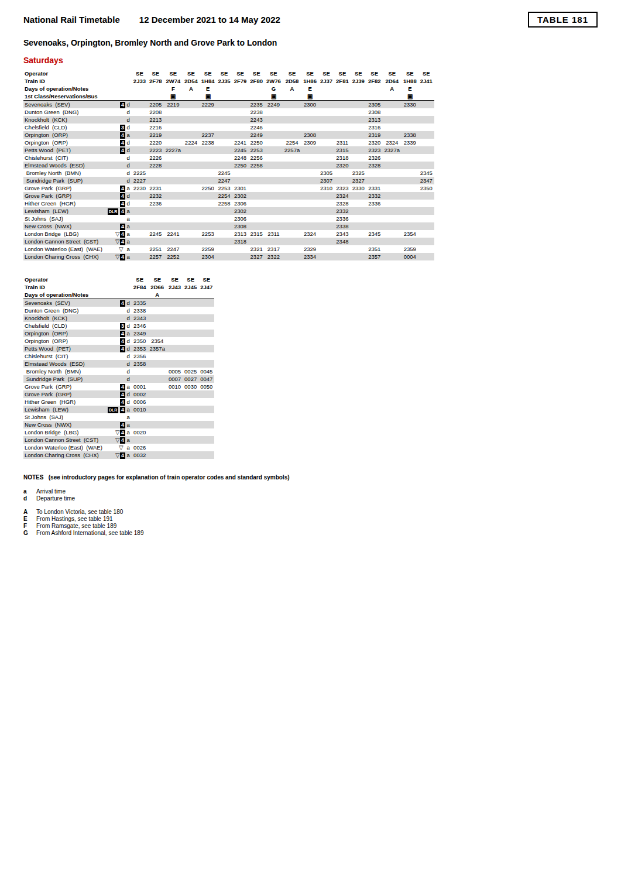National Rail Timetable 12 December 2021 to 14 May 2022
TABLE 181
Sevenoaks, Orpington, Bromley North and Grove Park to London
Saturdays
| Operator | | SE | SE | SE | SE | SE | SE | SE | SE | SE | SE | SE | SE | SE | SE | SE | SE | SE | SE |
| Train ID | | 2J33 | 2F78 | 2W74 | 2D54 | 1H84 | 2J35 | 2F79 | 2F80 | 2W76 | 2D58 | 1H86 | 2J37 | 2F81 | 2J39 | 2F82 | 2D64 | 1H88 | 2J41 |
| Days of operation/Notes | | | | F | A | E | | | | G | A | E | | | | | A | E | |
| 1st Class/Reservations/Bus | | | | ▣ | | ▣ | | | | ▣ | | ▣ | | | | | | ▣ | |
| Sevenoaks (SEV) | 4 d | | 2205 | 2219 | | 2229 | | | 2235 | 2249 | | 2300 | | | | 2305 | | 2330 | |
| Dunton Green (DNG) | d | | 2208 | | | | | | 2238 | | | | | | | 2308 | | | |
| Knockholt (KCK) | d | | 2213 | | | | | | 2243 | | | | | | | 2313 | | | |
| Chelsfield (CLD) | 3 d | | 2216 | | | | | | 2246 | | | | | | | 2316 | | | |
| Orpington (ORP) | 4 a | | 2219 | | | 2237 | | | 2249 | | | 2308 | | | | 2319 | | 2338 | |
| Orpington (ORP) | 4 d | | 2220 | | 2224 | 2238 | | 2241 | 2250 | | 2254 | 2309 | | 2311 | | 2320 | 2324 | 2339 | |
| Petts Wood (PET) | 4 d | | 2223 | 2227a | | | | 2245 | 2253 | | 2257a | | | 2315 | | 2323 | 2327a | | |
| Chislehurst (CIT) | d | | 2226 | | | | | 2248 | 2256 | | | | | 2318 | | 2326 | | | |
| Elmstead Woods (ESD) | d | | 2228 | | | | | 2250 | 2258 | | | | | 2320 | | 2328 | | | |
| Bromley North (BMN) | d | 2225 | | | | | 2245 | | | | | | 2305 | | 2325 | | | | 2345 |
| Sundridge Park (SUP) | d | 2227 | | | | | 2247 | | | | | | 2307 | | 2327 | | | | 2347 |
| Grove Park (GRP) | 4 a | 2230 | 2231 | | | 2250 | 2253 | 2301 | | | | | 2310 | 2323 | 2330 | 2331 | | | 2350 |
| Grove Park (GRP) | 4 d | | 2232 | | | | 2254 | 2302 | | | | | | 2324 | | 2332 | | | |
| Hither Green (HGR) | 4 d | | 2236 | | | | 2258 | 2306 | | | | | | 2328 | | 2336 | | | |
| Lewisham (LEW) | DLR 4 a | | | | | | | 2302 | | | | | | 2332 | | | | | |
| St Johns (SAJ) | a | | | | | | | 2306 | | | | | | 2336 | | | | | |
| New Cross (NWX) | 4 a | | | | | | | 2308 | | | | | | 2338 | | | | | |
| London Bridge (LBG) | ▽ 4 a | | 2245 | 2241 | | 2253 | | 2313 | 2315 | 2311 | | 2324 | | 2343 | | 2345 | | 2354 | |
| London Cannon Street (CST) | ▽ 4 a | | | | | | | 2318 | | | | | | 2348 | | | | | |
| London Waterloo (East) (WAE) | ▽ a | | 2251 | 2247 | | 2259 | | | 2321 | 2317 | | 2329 | | | | 2351 | | 2359 | |
| London Charing Cross (CHX) | ▽ 4 a | | 2257 | 2252 | | 2304 | | | 2327 | 2322 | | 2334 | | | | 2357 | | 0004 | |
| Operator | | SE | SE | SE | SE | SE |
| Train ID | | 2F84 | 2D66 | 2J43 | 2J45 | 2J47 |
| Days of operation/Notes | | | A | | | |
| Sevenoaks (SEV) | 4 d | 2335 | | | | |
| Dunton Green (DNG) | d | 2338 | | | | |
| Knockholt (KCK) | d | 2343 | | | | |
| Chelsfield (CLD) | 3 d | 2346 | | | | |
| Orpington (ORP) | 4 a | 2349 | | | | |
| Orpington (ORP) | 4 d | 2350 | 2354 | | | |
| Petts Wood (PET) | 4 d | 2353 | 2357a | | | |
| Chislehurst (CIT) | d | 2356 | | | | |
| Elmstead Woods (ESD) | d | 2358 | | | | |
| Bromley North (BMN) | d | | | 0005 | 0025 | 0045 |
| Sundridge Park (SUP) | d | | | 0007 | 0027 | 0047 |
| Grove Park (GRP) | 4 a | 0001 | | 0010 | 0030 | 0050 |
| Grove Park (GRP) | 4 d | 0002 | | | | |
| Hither Green (HGR) | 4 d | 0006 | | | | |
| Lewisham (LEW) | DLR 4 a | 0010 | | | | |
| St Johns (SAJ) | a | | | | | |
| New Cross (NWX) | 4 a | | | | | |
| London Bridge (LBG) | ▽ 4 a | 0020 | | | | |
| London Cannon Street (CST) | ▽ 4 a | | | | | |
| London Waterloo (East) (WAE) | ▽ a | 0026 | | | | |
| London Charing Cross (CHX) | ▽ 4 a | 0032 | | | | |
NOTES (see introductory pages for explanation of train operator codes and standard symbols)
aArrival time
dDeparture time
ATo London Victoria, see table 180
EFrom Hastings, see table 191
FFrom Ramsgate, see table 189
GFrom Ashford International, see table 189